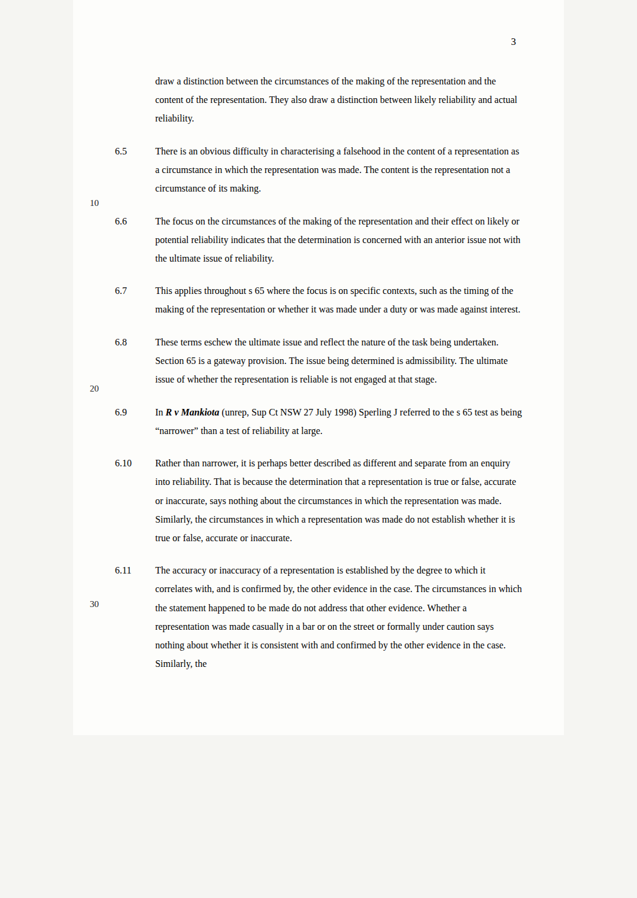10 20 30
3
draw a distinction between the circumstances of the making of the representation and the content of the representation. They also draw a distinction between likely reliability and actual reliability.
6.5 There is an obvious difficulty in characterising a falsehood in the content of a representation as a circumstance in which the representation was made. The content is the representation not a circumstance of its making.
6.6 The focus on the circumstances of the making of the representation and their effect on likely or potential reliability indicates that the determination is concerned with an anterior issue not with the ultimate issue of reliability.
6.7 This applies throughout s 65 where the focus is on specific contexts, such as the timing of the making of the representation or whether it was made under a duty or was made against interest.
6.8 These terms eschew the ultimate issue and reflect the nature of the task being undertaken. Section 65 is a gateway provision. The issue being determined is admissibility. The ultimate issue of whether the representation is reliable is not engaged at that stage.
6.9 In R v Mankiota (unrep, Sup Ct NSW 27 July 1998) Sperling J referred to the s 65 test as being “narrower” than a test of reliability at large.
6.10 Rather than narrower, it is perhaps better described as different and separate from an enquiry into reliability. That is because the determination that a representation is true or false, accurate or inaccurate, says nothing about the circumstances in which the representation was made. Similarly, the circumstances in which a representation was made do not establish whether it is true or false, accurate or inaccurate.
6.11 The accuracy or inaccuracy of a representation is established by the degree to which it correlates with, and is confirmed by, the other evidence in the case. The circumstances in which the statement happened to be made do not address that other evidence. Whether a representation was made casually in a bar or on the street or formally under caution says nothing about whether it is consistent with and confirmed by the other evidence in the case. Similarly, the